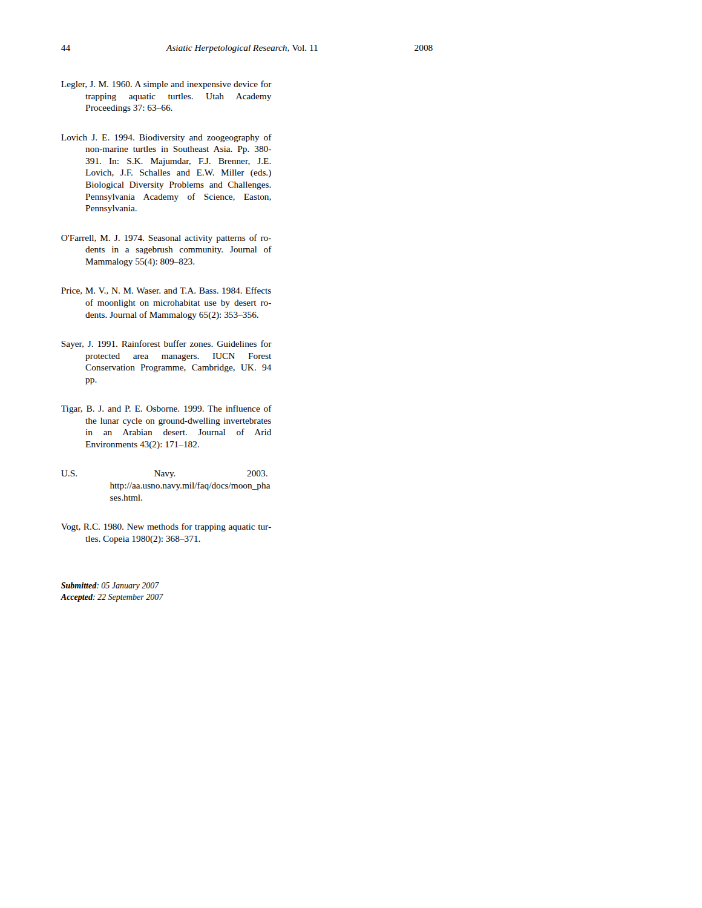44 Asiatic Herpetological Research, Vol. 11 2008
Legler, J. M. 1960. A simple and inexpensive device for trapping aquatic turtles. Utah Academy Proceedings 37: 63–66.
Lovich J. E. 1994. Biodiversity and zoogeography of non-marine turtles in Southeast Asia. Pp. 380-391. In: S.K. Majumdar, F.J. Brenner, J.E. Lovich, J.F. Schalles and E.W. Miller (eds.) Biological Diversity Problems and Challenges. Pennsylvania Academy of Science, Easton, Pennsylvania.
O'Farrell, M. J. 1974. Seasonal activity patterns of rodents in a sagebrush community. Journal of Mammalogy 55(4): 809–823.
Price, M. V., N. M. Waser. and T.A. Bass. 1984. Effects of moonlight on microhabitat use by desert rodents. Journal of Mammalogy 65(2): 353–356.
Sayer, J. 1991. Rainforest buffer zones. Guidelines for protected area managers. IUCN Forest Conservation Programme, Cambridge, UK. 94 pp.
Tigar, B. J. and P. E. Osborne. 1999. The influence of the lunar cycle on ground-dwelling invertebrates in an Arabian desert. Journal of Arid Environments 43(2): 171–182.
U.S. Navy. 2003.
http://aa.usno.navy.mil/faq/docs/moon_phases.html.
Vogt, R.C. 1980. New methods for trapping aquatic turtles. Copeia 1980(2): 368–371.
Submitted: 05 January 2007
Accepted: 22 September 2007